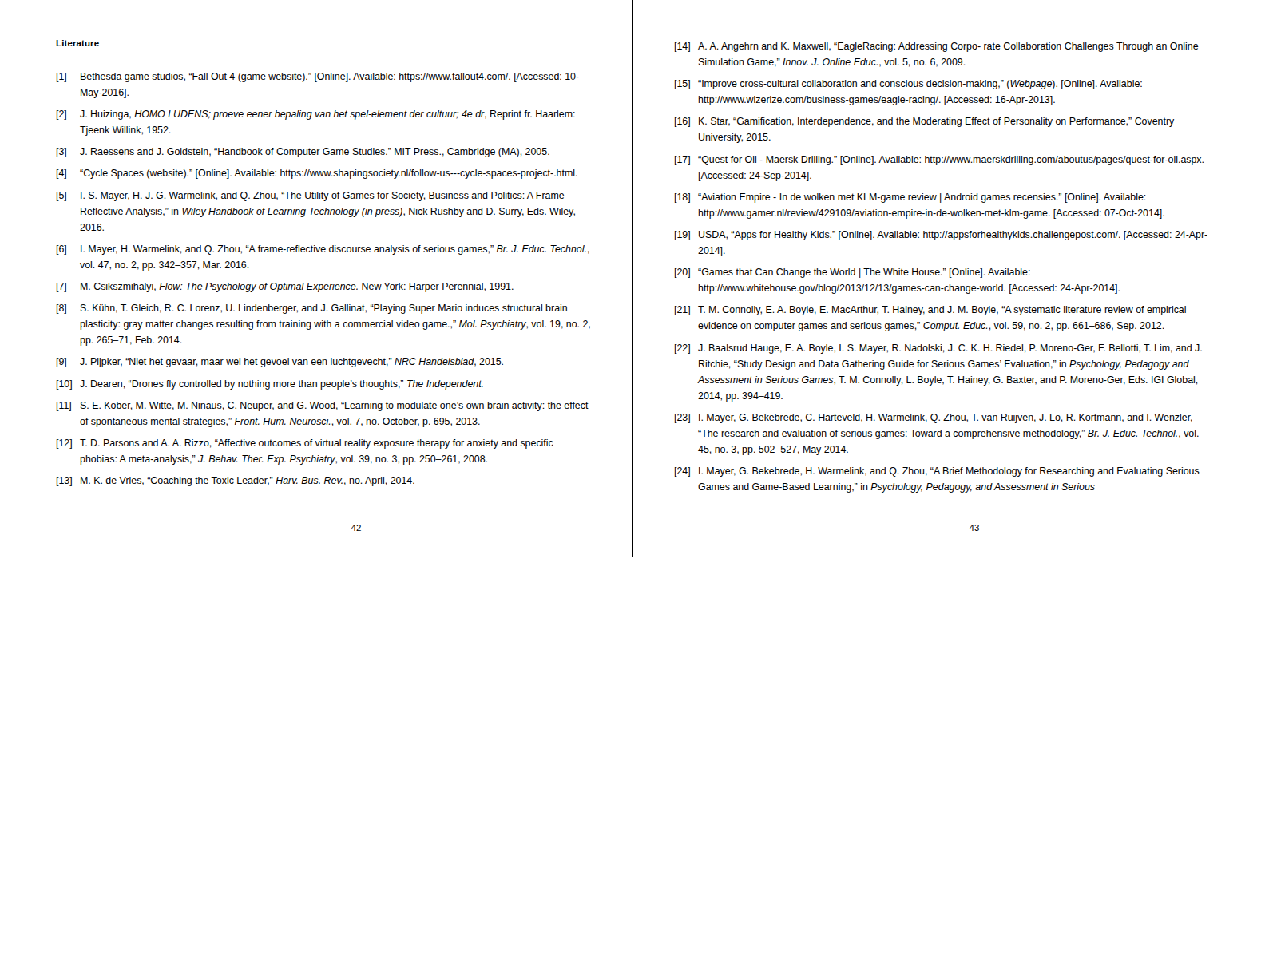Literature
[1] Bethesda game studios, “Fall Out 4 (game website).” [Online]. Available: https://www.fallout4.com/. [Accessed: 10-May-2016].
[2] J. Huizinga, HOMO LUDENS; proeve eener bepaling van het spel-element der cultuur; 4e dr, Reprint fr. Haarlem: Tjeenk Willink, 1952.
[3] J. Raessens and J. Goldstein, “Handbook of Computer Game Studies.” MIT Press., Cambridge (MA), 2005.
[4]“Cycle Spaces (website).” [Online]. Available: https://www.shapingsociety.nl/follow-us---cycle-spaces-project-.html.
[5] I. S. Mayer, H. J. G. Warmelink, and Q. Zhou, “The Utility of Games for Society, Business and Politics: A Frame Reflective Analysis,” in Wiley Handbook of Learning Technology (in press), Nick Rushby and D. Surry, Eds. Wiley, 2016.
[6] I. Mayer, H. Warmelink, and Q. Zhou, “A frame-reflective discourse analysis of serious games,” Br. J. Educ. Technol., vol. 47, no. 2, pp. 342–357, Mar. 2016.
[7] M. Csikszmihalyi, Flow: The Psychology of Optimal Experience. New York: Harper Perennial, 1991.
[8] S. Kühn, T. Gleich, R. C. Lorenz, U. Lindenberger, and J. Gallinat, “Playing Super Mario induces structural brain plasticity: gray matter changes resulting from training with a commercial video game.,” Mol. Psychiatry, vol. 19, no. 2, pp. 265–71, Feb. 2014.
[9] J. Pijpker, “Niet het gevaar, maar wel het gevoel van een luchtgevecht,” NRC Handelsblad, 2015.
[10] J. Dearen, “Drones fly controlled by nothing more than people’s thoughts,” The Independent.
[11] S. E. Kober, M. Witte, M. Ninaus, C. Neuper, and G. Wood, “Learning to modulate one’s own brain activity: the effect of spontaneous mental strategies,” Front. Hum. Neurosci., vol. 7, no. October, p. 695, 2013.
[12] T. D. Parsons and A. A. Rizzo, “Affective outcomes of virtual reality exposure therapy for anxiety and specific phobias: A meta-analysis,” J. Behav. Ther. Exp. Psychiatry, vol. 39, no. 3, pp. 250–261, 2008.
[13] M. K. de Vries, “Coaching the Toxic Leader,” Harv. Bus. Rev., no. April, 2014.
42
[14] A. A. Angehrn and K. Maxwell, “EagleRacing: Addressing Corpo- rate Collaboration Challenges Through an Online Simulation Game,” Innov. J. Online Educ., vol. 5, no. 6, 2009.
[15]“Improve cross-cultural collaboration and conscious decision-making,” (Webpage). [Online]. Available: http://www.wizerize.com/business-games/eagle-racing/. [Accessed: 16-Apr-2013].
[16] K. Star, “Gamification, Interdependence, and the Moderating Effect of Personality on Performance,” Coventry University, 2015.
[17]“Quest for Oil - Maersk Drilling.” [Online]. Available: http://www.maerskdrilling.com/aboutus/pages/quest-for-oil.aspx. [Accessed: 24-Sep-2014].
[18]“Aviation Empire - In de wolken met KLM-game review | Android games recensies.” [Online]. Available: http://www.gamer.nl/review/429109/aviation-empire-in-de-wolken-met-klm-game. [Accessed: 07-Oct-2014].
[19] USDA, “Apps for Healthy Kids.” [Online]. Available: http://appsforhealthykids.challengepost.com/. [Accessed: 24-Apr-2014].
[20]“Games that Can Change the World | The White House.” [Online]. Available: http://www.whitehouse.gov/blog/2013/12/13/games-can-change-world. [Accessed: 24-Apr-2014].
[21] T. M. Connolly, E. A. Boyle, E. MacArthur, T. Hainey, and J. M. Boyle, “A systematic literature review of empirical evidence on computer games and serious games,” Comput. Educ., vol. 59, no. 2, pp. 661–686, Sep. 2012.
[22] J. Baalsrud Hauge, E. A. Boyle, I. S. Mayer, R. Nadolski, J. C. K. H. Riedel, P. Moreno-Ger, F. Bellotti, T. Lim, and J. Ritchie, “Study Design and Data Gathering Guide for Serious Games’ Evaluation,” in Psychology, Pedagogy and Assessment in Serious Games, T. M. Connolly, L. Boyle, T. Hainey, G. Baxter, and P. Moreno-Ger, Eds. IGI Global, 2014, pp. 394–419.
[23] I. Mayer, G. Bekebrede, C. Harteveld, H. Warmelink, Q. Zhou, T. van Ruijven, J. Lo, R. Kortmann, and I. Wenzler, “The research and evaluation of serious games: Toward a comprehensive methodology,” Br. J. Educ. Technol., vol. 45, no. 3, pp. 502–527, May 2014.
[24] I. Mayer, G. Bekebrede, H. Warmelink, and Q. Zhou, “A Brief Methodology for Researching and Evaluating Serious Games and Game-Based Learning,” in Psychology, Pedagogy, and Assessment in Serious
43